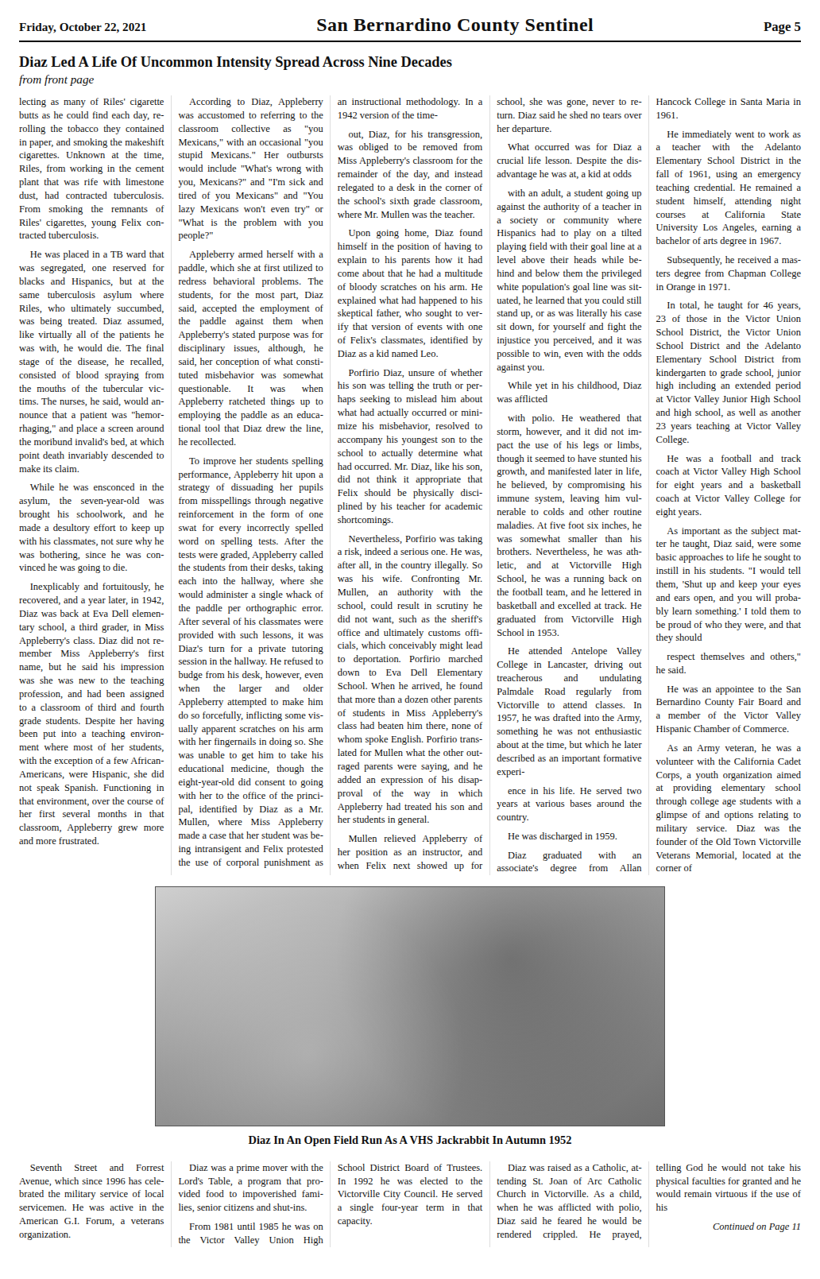Friday, October 22, 2021 San Bernardino County Sentinel Page 5
Diaz Led A Life Of Uncommon Intensity Spread Across Nine Decades from front page
lecting as many of Riles' cigarette butts as he could find each day, re-rolling the tobacco they contained in paper, and smoking the makeshift cigarettes. Unknown at the time, Riles, from working in the cement plant that was rife with limestone dust, had contracted tuberculosis. From smoking the remnants of Riles' cigarettes, young Felix contracted tuberculosis.
He was placed in a TB ward that was segregated, one reserved for blacks and Hispanics, but at the same tuberculosis asylum where Riles, who ultimately succumbed, was being treated. Diaz assumed, like virtually all of the patients he was with, he would die. The final stage of the disease, he recalled, consisted of blood spraying from the mouths of the tubercular victims. The nurses, he said, would announce that a patient was "hemorrhaging," and place a screen around the moribund invalid's bed, at which point death invariably descended to make its claim.
While he was ensconced in the asylum, the seven-year-old was brought his schoolwork, and he made a desultory effort to keep up with his classmates, not sure why he was bothering, since he was convinced he was going to die.
Inexplicably and fortuitously, he recovered, and a year later, in 1942, Diaz was back at Eva Dell elementary school, a third grader, in Miss Appleberry's class. Diaz did not remember Miss Appleberry's first name, but he said his impression was she was new to the teaching profession, and had been assigned to a classroom of third and fourth grade students. Despite her having been put into a teaching environment where most of her students, with the exception of a few African-Americans, were Hispanic, she did not speak Spanish. Functioning in that environment, over the course of her first several months in that classroom, Appleberry grew more and more frustrated.
According to Diaz, Appleberry was accustomed to referring to the classroom collective as "you Mexicans," with an occasional "you stupid Mexicans." Her outbursts would include "What's wrong with you, Mexicans?" and "I'm sick and tired of you Mexicans" and "You lazy Mexicans won't even try" or "What is the problem with you people?"
Appleberry armed herself with a paddle, which she at first utilized to redress behavioral problems. The students, for the most part, Diaz said, accepted the employment of the paddle against them when Appleberry's stated purpose was for disciplinary issues, although, he said, her conception of what constituted misbehavior was somewhat questionable. It was when Appleberry ratcheted things up to employing the paddle as an educational tool that Diaz drew the line, he recollected.
To improve her students spelling performance, Appleberry hit upon a strategy of dissuading her pupils from misspellings through negative reinforcement in the form of one swat for every incorrectly spelled word on spelling tests. After the tests were graded, Appleberry called the students from their desks, taking each into the hallway, where she would administer a single whack of the paddle per orthographic error. After several of his classmates were provided with such lessons, it was Diaz's turn for a private tutoring session in the hallway. He refused to budge from his desk, however, even when the larger and older Appleberry attempted to make him do so forcefully, inflicting some visually apparent scratches on his arm with her fingernails in doing so. She was unable to get him to take his educational medicine, though the eight-year-old did consent to going with her to the office of the principal, identified by Diaz as a Mr. Mullen, where Miss Appleberry made a case that her student was being intransigent and Felix protested the use of corporal punishment as an instructional methodology. In a 1942 version of the time-
out, Diaz, for his transgression, was obliged to be removed from Miss Appleberry's classroom for the remainder of the day, and instead relegated to a desk in the corner of the school's sixth grade classroom, where Mr. Mullen was the teacher.
Upon going home, Diaz found himself in the position of having to explain to his parents how it had come about that he had a multitude of bloody scratches on his arm. He explained what had happened to his skeptical father, who sought to verify that version of events with one of Felix's classmates, identified by Diaz as a kid named Leo.
Porfirio Diaz, unsure of whether his son was telling the truth or perhaps seeking to mislead him about what had actually occurred or minimize his misbehavior, resolved to accompany his youngest son to the school to actually determine what had occurred. Mr. Diaz, like his son, did not think it appropriate that Felix should be physically disciplined by his teacher for academic shortcomings.
Nevertheless, Porfirio was taking a risk, indeed a serious one. He was, after all, in the country illegally. So was his wife. Confronting Mr. Mullen, an authority with the school, could result in scrutiny he did not want, such as the sheriff's office and ultimately customs officials, which conceivably might lead to deportation. Porfirio marched down to Eva Dell Elementary School. When he arrived, he found that more than a dozen other parents of students in Miss Appleberry's class had beaten him there, none of whom spoke English. Porfirio translated for Mullen what the other outraged parents were saying, and he added an expression of his disapproval of the way in which Appleberry had treated his son and her students in general.
Mullen relieved Appleberry of her position as an instructor, and when Felix next showed up for school, she was gone, never to return. Diaz said he shed no tears over her departure.
What occurred was for Diaz a crucial life lesson. Despite the disadvantage he was at, a kid at odds
with an adult, a student going up against the authority of a teacher in a society or community where Hispanics had to play on a tilted playing field with their goal line at a level above their heads while behind and below them the privileged white population's goal line was situated, he learned that you could still stand up, or as was literally his case sit down, for yourself and fight the injustice you perceived, and it was possible to win, even with the odds against you.
While yet in his childhood, Diaz was afflicted
with polio. He weathered that storm, however, and it did not impact the use of his legs or limbs, though it seemed to have stunted his growth, and manifested later in life, he believed, by compromising his immune system, leaving him vulnerable to colds and other routine maladies. At five foot six inches, he was somewhat smaller than his brothers. Nevertheless, he was athletic, and at Victorville High School, he was a running back on the football team, and he lettered in basketball and excelled at track. He graduated from Victorville High School in 1953.
He attended Antelope Valley College in Lancaster, driving out treacherous and undulating Palmdale Road regularly from Victorville to attend classes. In 1957, he was drafted into the Army, something he was not enthusiastic about at the time, but which he later described as an important formative experi-
ence in his life. He served two years at various bases around the country.
He was discharged in 1959.
Diaz graduated with an associate's degree from Allan Hancock College in Santa Maria in 1961.
He immediately went to work as a teacher with the Adelanto Elementary School District in the fall of 1961, using an emergency teaching credential. He remained a student himself, attending night courses at California State University Los Angeles, earning a bachelor of arts degree in 1967.
Subsequently, he received a masters degree from Chapman College in Orange in 1971.
In total, he taught for 46 years, 23 of those in the Victor Union School District, the Victor Union School District and the Adelanto Elementary School District from kindergarten to grade school, junior high including an extended period at Victor Valley Junior High School and high school, as well as another 23 years teaching at Victor Valley College.
He was a football and track coach at Victor Valley High School for eight years and a basketball coach at Victor Valley College for eight years.
As important as the subject matter he taught, Diaz said, were some basic approaches to life he sought to instill in his students. "I would tell them, 'Shut up and keep your eyes and ears open, and you will probably learn something.' I told them to be proud of who they were, and that they should
respect themselves and others," he said.
He was an appointee to the San Bernardino County Fair Board and a member of the Victor Valley Hispanic Chamber of Commerce.
As an Army veteran, he was a volunteer with the California Cadet Corps, a youth organization aimed at providing elementary school through college age students with a glimpse of and options relating to military service. Diaz was the founder of the Old Town Victorville Veterans Memorial, located at the corner of
Diaz In An Open Field Run As A VHS Jackrabbit In Autumn 1952
Seventh Street and Forrest Avenue, which since 1996 has celebrated the military service of local servicemen. He was active in the American G.I. Forum, a veterans organization.
Diaz was a prime mover with the Lord's Table, a program that provided food to impoverished families, senior citizens and shut-ins.
From 1981 until 1985 he was on the Victor Valley Union High School District Board of Trustees. In 1992 he was elected to the Victorville City Council. He served a single four-year term in that capacity.
Diaz was raised as a Catholic, attending St. Joan of Arc Catholic Church in Victorville. As a child, when he was afflicted with polio, Diaz said he feared he would be rendered crippled. He prayed, telling God he would not take his physical faculties for granted and he would remain virtuous if the use of his
Continued on Page 11